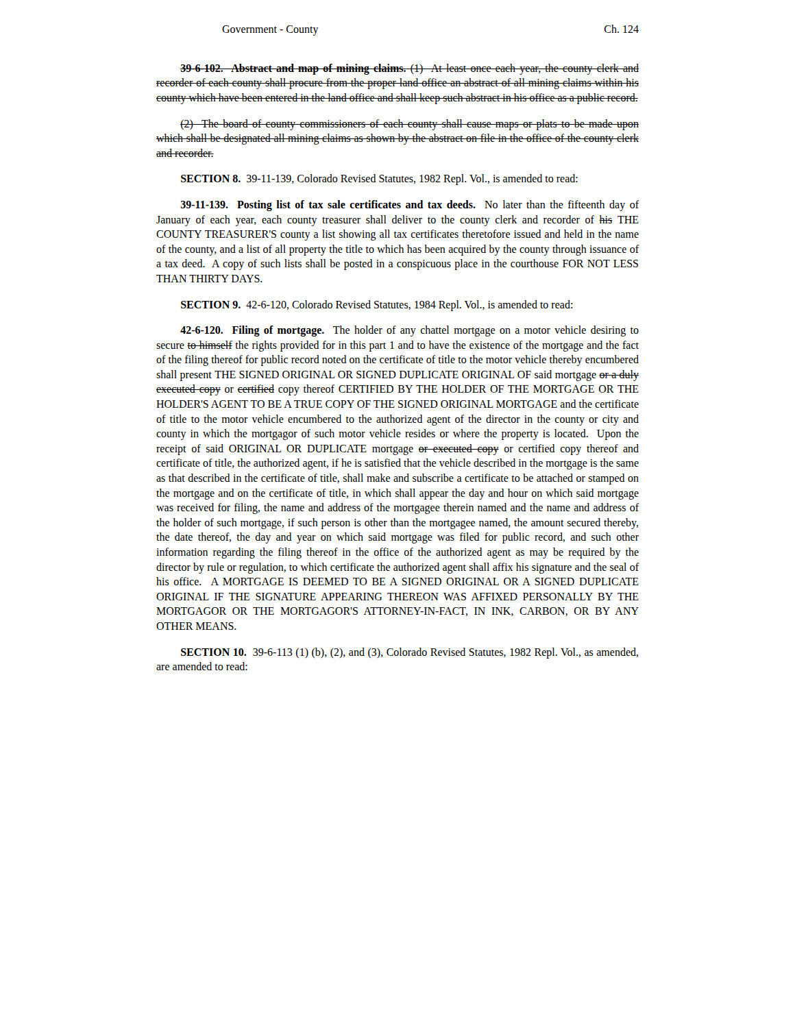Government - County Ch. 124
39-6-102. Abstract and map of mining claims. (1) At least once each year, the county clerk and recorder of each county shall procure from the proper land office an abstract of all mining claims within his county which have been entered in the land office and shall keep such abstract in his office as a public record.
(2) The board of county commissioners of each county shall cause maps or plats to be made upon which shall be designated all mining claims as shown by the abstract on file in the office of the county clerk and recorder.
SECTION 8. 39-11-139, Colorado Revised Statutes, 1982 Repl. Vol., is amended to read:
39-11-139. Posting list of tax sale certificates and tax deeds. No later than the fifteenth day of January of each year, each county treasurer shall deliver to the county clerk and recorder of his THE COUNTY TREASURER'S county a list showing all tax certificates theretofore issued and held in the name of the county, and a list of all property the title to which has been acquired by the county through issuance of a tax deed. A copy of such lists shall be posted in a conspicuous place in the courthouse FOR NOT LESS THAN THIRTY DAYS.
SECTION 9. 42-6-120, Colorado Revised Statutes, 1984 Repl. Vol., is amended to read:
42-6-120. Filing of mortgage. The holder of any chattel mortgage on a motor vehicle desiring to secure to himself the rights provided for in this part 1 and to have the existence of the mortgage and the fact of the filing thereof for public record noted on the certificate of title to the motor vehicle thereby encumbered shall present THE SIGNED ORIGINAL OR SIGNED DUPLICATE ORIGINAL OF said mortgage or a duly executed copy or certified copy thereof CERTIFIED BY THE HOLDER OF THE MORTGAGE OR THE HOLDER'S AGENT TO BE A TRUE COPY OF THE SIGNED ORIGINAL MORTGAGE and the certificate of title to the motor vehicle encumbered to the authorized agent of the director in the county or city and county in which the mortgagor of such motor vehicle resides or where the property is located. Upon the receipt of said ORIGINAL OR DUPLICATE mortgage or executed copy or certified copy thereof and certificate of title, the authorized agent, if he is satisfied that the vehicle described in the mortgage is the same as that described in the certificate of title, shall make and subscribe a certificate to be attached or stamped on the mortgage and on the certificate of title, in which shall appear the day and hour on which said mortgage was received for filing, the name and address of the mortgagee therein named and the name and address of the holder of such mortgage, if such person is other than the mortgagee named, the amount secured thereby, the date thereof, the day and year on which said mortgage was filed for public record, and such other information regarding the filing thereof in the office of the authorized agent as may be required by the director by rule or regulation, to which certificate the authorized agent shall affix his signature and the seal of his office. A MORTGAGE IS DEEMED TO BE A SIGNED ORIGINAL OR A SIGNED DUPLICATE ORIGINAL IF THE SIGNATURE APPEARING THEREON WAS AFFIXED PERSONALLY BY THE MORTGAGOR OR THE MORTGAGOR'S ATTORNEY-IN-FACT, IN INK, CARBON, OR BY ANY OTHER MEANS.
SECTION 10. 39-6-113 (1) (b), (2), and (3), Colorado Revised Statutes, 1982 Repl. Vol., as amended, are amended to read: